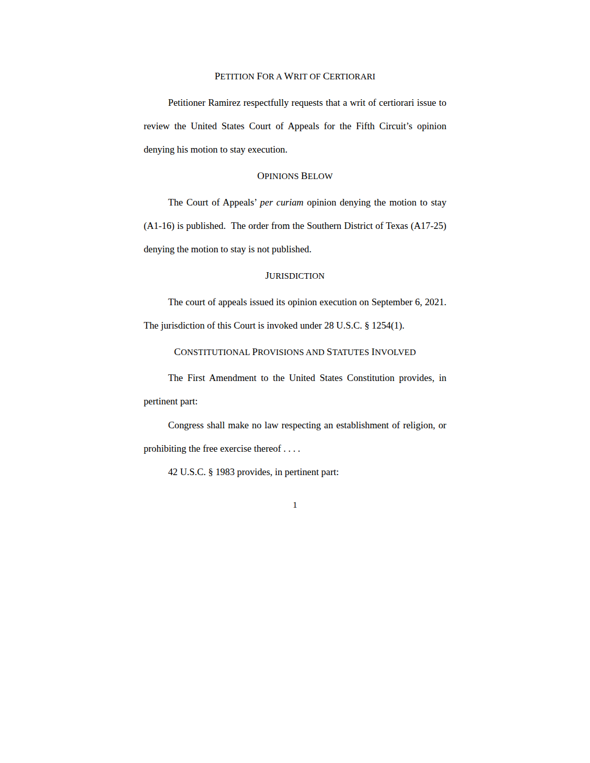PETITION FOR A WRIT OF CERTIORARI
Petitioner Ramirez respectfully requests that a writ of certiorari issue to review the United States Court of Appeals for the Fifth Circuit’s opinion denying his motion to stay execution.
OPINIONS BELOW
The Court of Appeals’ per curiam opinion denying the motion to stay (A1-16) is published. The order from the Southern District of Texas (A17-25) denying the motion to stay is not published.
JURISDICTION
The court of appeals issued its opinion execution on September 6, 2021. The jurisdiction of this Court is invoked under 28 U.S.C. § 1254(1).
CONSTITUTIONAL PROVISIONS AND STATUTES INVOLVED
The First Amendment to the United States Constitution provides, in pertinent part:
Congress shall make no law respecting an establishment of religion, or prohibiting the free exercise thereof . . . .
42 U.S.C. § 1983 provides, in pertinent part:
1